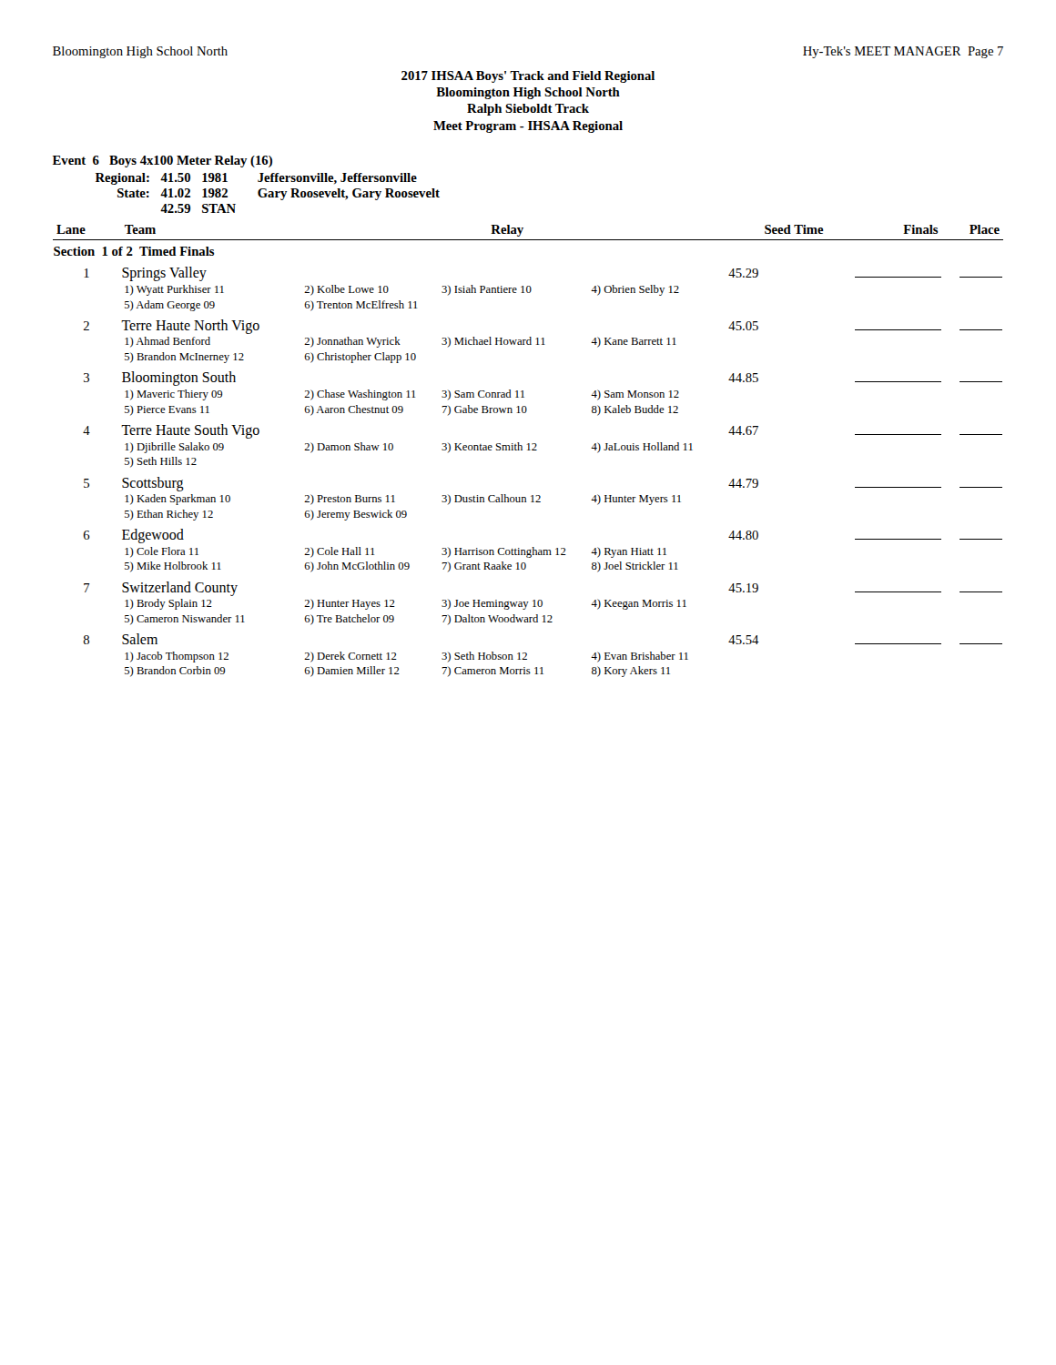Bloomington High School North
Hy-Tek's MEET MANAGER Page 7
2017 IHSAA Boys' Track and Field Regional
Bloomington High School North
Ralph Sieboldt Track
Meet Program - IHSAA Regional
Event 6 Boys 4x100 Meter Relay (16)
| Regional: | 41.50 | 1981 | Jeffersonville, Jeffersonville |
| State: | 41.02 | 1982 | Gary Roosevelt, Gary Roosevelt |
| | 42.59 | STAN | |
| Lane | Team | Relay | Seed Time | Finals | Place |
| --- | --- | --- | --- | --- | --- |
| Section 1 of 2 Timed Finals |
| 1 | Springs Valley | 45.29 | | |
| | 1) Wyatt Purkhiser 11 | 2) Kolbe Lowe 10 | 3) Isiah Pantiere 10 | 4) Obrien Selby 12 | | | |
| | 5) Adam George 09 | 6) Trenton McElfresh 11 | | | | | |
| 2 | Terre Haute North Vigo | 45.05 | | |
| | 1) Ahmad Benford | 2) Jonnathan Wyrick | 3) Michael Howard 11 | 4) Kane Barrett 11 | | | |
| | 5) Brandon McInerney 12 | 6) Christopher Clapp 10 | | | | | |
| 3 | Bloomington South | 44.85 | | |
| | 1) Maveric Thiery 09 | 2) Chase Washington 11 | 3) Sam Conrad 11 | 4) Sam Monson 12 | | | |
| | 5) Pierce Evans 11 | 6) Aaron Chestnut 09 | 7) Gabe Brown 10 | 8) Kaleb Budde 12 | | | |
| 4 | Terre Haute South Vigo | 44.67 | | |
| | 1) Djibrille Salako 09 | 2) Damon Shaw 10 | 3) Keontae Smith 12 | 4) JaLouis Holland 11 | | | |
| | 5) Seth Hills 12 | | | | | | |
| 5 | Scottsburg | 44.79 | | |
| | 1) Kaden Sparkman 10 | 2) Preston Burns 11 | 3) Dustin Calhoun 12 | 4) Hunter Myers 11 | | | |
| | 5) Ethan Richey 12 | 6) Jeremy Beswick 09 | | | | | |
| 6 | Edgewood | 44.80 | | |
| | 1) Cole Flora 11 | 2) Cole Hall 11 | 3) Harrison Cottingham 12 | 4) Ryan Hiatt 11 | | | |
| | 5) Mike Holbrook 11 | 6) John McGlothlin 09 | 7) Grant Raake 10 | 8) Joel Strickler 11 | | | |
| 7 | Switzerland County | 45.19 | | |
| | 1) Brody Splain 12 | 2) Hunter Hayes 12 | 3) Joe Hemingway 10 | 4) Keegan Morris 11 | | | |
| | 5) Cameron Niswander 11 | 6) Tre Batchelor 09 | 7) Dalton Woodward 12 | | | | |
| 8 | Salem | 45.54 | | |
| | 1) Jacob Thompson 12 | 2) Derek Cornett 12 | 3) Seth Hobson 12 | 4) Evan Brishaber 11 | | | |
| | 5) Brandon Corbin 09 | 6) Damien Miller 12 | 7) Cameron Morris 11 | 8) Kory Akers 11 | | | |